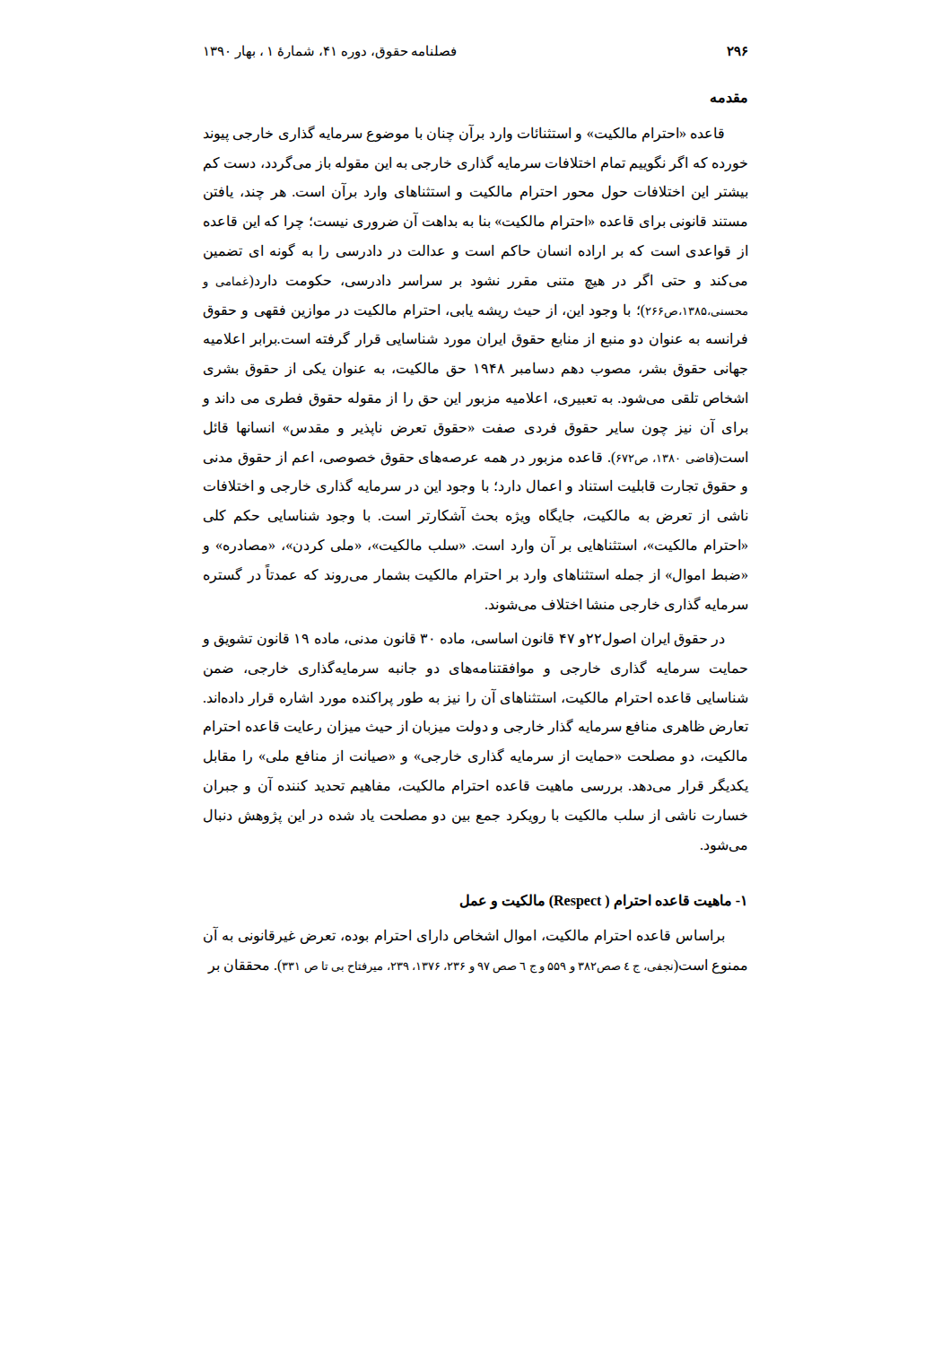۲۹۶ فصلنامه حقوق، دوره ۴۱، شمارهٔ ۱ ، بهار ۱۳۹۰
مقدمه
قاعده «احترام مالکیت» و استثنائات وارد برآن چنان با موضوع سرمایه گذاری خارجی پیوند خورده که اگر نگوییم تمام اختلافات سرمایه گذاری خارجی به این مقوله باز می‌گردد، دست کم بیشتر این اختلافات حول محور احترام مالکیت و استثناهای وارد برآن است. هر چند، یافتن مستند قانونی برای قاعده «احترام مالکیت» بنا به بداهت آن ضروری نیست؛ چرا که این قاعده از قواعدی است که بر اراده انسان حاکم است و عدالت در دادرسی را به گونه ای تضمین می‌کند و حتی اگر در هیچ متنی مقرر نشود بر سراسر دادرسی، حکومت دارد(غمامی و محسنی،۱۳۸۵،ص۲۶۶)؛ با وجود این، از حیث ریشه یابی، احترام مالکیت در موازین فقهی و حقوق فرانسه به عنوان دو منبع از منابع حقوق ایران مورد شناسایی قرار گرفته است.برابر اعلامیه جهانی حقوق بشر، مصوب دهم دسامبر ۱۹۴۸ حق مالکیت، به عنوان یکی از حقوق بشری اشخاص تلقی می‌شود. به تعبیری، اعلامیه مزبور این حق را از مقوله حقوق فطری می داند و برای آن نیز چون سایر حقوق فردی صفت «حقوق تعرض ناپذیر و مقدس» انسانها قائل است(قاضی ۱۳۸۰، ص۶۷۲). قاعده مزبور در همه عرصه‌های حقوق خصوصی، اعم از حقوق مدنی و حقوق تجارت قابلیت استناد و اعمال دارد؛ با وجود این در سرمایه گذاری خارجی و اختلافات ناشی از تعرض به مالکیت، جایگاه ویژه بحث آشکارتر است. با وجود شناسایی حکم کلی «احترام مالکیت»، استثناهایی بر آن وارد است. «سلب مالکیت»، «ملی کردن»، «مصادره» و «ضبط اموال» از جمله استثناهای وارد بر احترام مالکیت بشمار می‌روند که عمدتاً در گستره سرمایه گذاری خارجی منشا اختلاف می‌شوند.
در حقوق ایران اصول۲۲و ۴۷ قانون اساسی، ماده ۳۰ قانون مدنی، ماده ۱۹ قانون تشویق و حمایت سرمایه گذاری خارجی و موافقتنامه‌های دو جانبه سرمایه‌گذاری خارجی، ضمن شناسایی قاعده احترام مالکیت، استثناهای آن را نیز به طور پراکنده مورد اشاره قرار داده‌اند. تعارض ظاهری منافع سرمایه گذار خارجی و دولت میزبان از حیث میزان رعایت قاعده احترام مالکیت، دو مصلحت «حمایت از سرمایه گذاری خارجی» و «صیانت از منافع ملی» را مقابل یکدیگر قرار می‌دهد. بررسی ماهیت قاعده احترام مالکیت، مفاهیم تحدید کننده آن و جبران خسارت ناشی از سلب مالکیت با رویکرد جمع بین دو مصلحت یاد شده در این پژوهش دنبال می‌شود.
۱- ماهیت قاعده احترام ( Respect) مالکیت و عمل
براساس قاعده احترام مالکیت، اموال اشخاص دارای احترام بوده، تعرض غیرقانونی به آن ممنوع است(نجفی، ج ٤ صص۳۸۲ و ۵۵۹ و ج ٦ صص ۹۷ و ۲۳۶، ۱۳۷۶، ۲۳۹، میرفتاح بی تا ص ۳۳۱). محققان بر